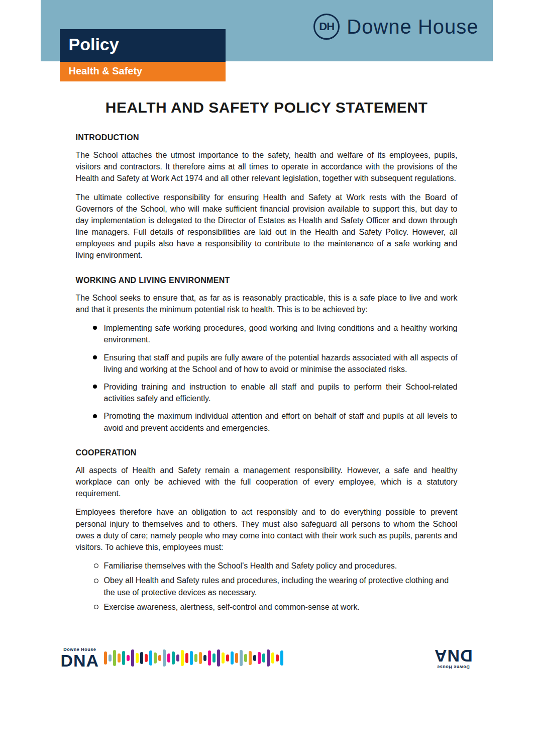Policy
Health & Safety
DH
Downe House
HEALTH AND SAFETY POLICY STATEMENT
INTRODUCTION
The School attaches the utmost importance to the safety, health and welfare of its employees, pupils, visitors and contractors. It therefore aims at all times to operate in accordance with the provisions of the Health and Safety at Work Act 1974 and all other relevant legislation, together with subsequent regulations.
The ultimate collective responsibility for ensuring Health and Safety at Work rests with the Board of Governors of the School, who will make sufficient financial provision available to support this, but day to day implementation is delegated to the Director of Estates as Health and Safety Officer and down through line managers. Full details of responsibilities are laid out in the Health and Safety Policy. However, all employees and pupils also have a responsibility to contribute to the maintenance of a safe working and living environment.
WORKING AND LIVING ENVIRONMENT
The School seeks to ensure that, as far as is reasonably practicable, this is a safe place to live and work and that it presents the minimum potential risk to health. This is to be achieved by:
Implementing safe working procedures, good working and living conditions and a healthy working environment.
Ensuring that staff and pupils are fully aware of the potential hazards associated with all aspects of living and working at the School and of how to avoid or minimise the associated risks.
Providing training and instruction to enable all staff and pupils to perform their School-related activities safely and efficiently.
Promoting the maximum individual attention and effort on behalf of staff and pupils at all levels to avoid and prevent accidents and emergencies.
COOPERATION
All aspects of Health and Safety remain a management responsibility. However, a safe and healthy workplace can only be achieved with the full cooperation of every employee, which is a statutory requirement.
Employees therefore have an obligation to act responsibly and to do everything possible to prevent personal injury to themselves and to others. They must also safeguard all persons to whom the School owes a duty of care; namely people who may come into contact with their work such as pupils, parents and visitors. To achieve this, employees must:
Familiarise themselves with the School's Health and Safety policy and procedures.
Obey all Health and Safety rules and procedures, including the wearing of protective clothing and the use of protective devices as necessary.
Exercise awareness, alertness, self-control and common-sense at work.
Downe House DNA
Downe House DNA